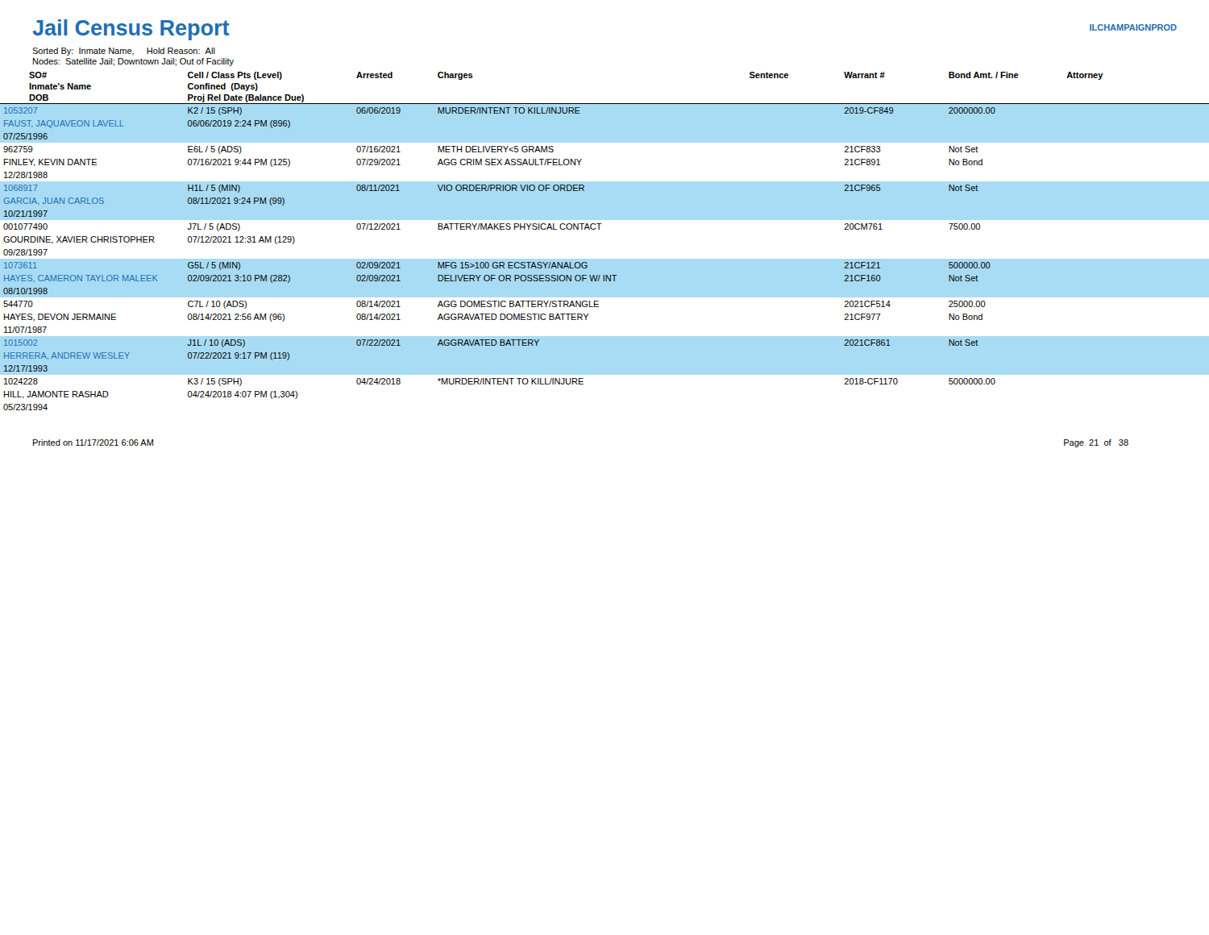ILCHAMPAIGNPROD
Jail Census Report
Sorted By: Inmate Name, Hold Reason: All
Nodes: Satellite Jail; Downtown Jail; Out of Facility
| SO# | Cell / Class Pts (Level) | Arrested | Charges | Sentence | Warrant # | Bond Amt. / Fine | Attorney |
| --- | --- | --- | --- | --- | --- | --- | --- |
| Inmate's Name | Confined (Days) | | | | | | |
| DOB | Proj Rel Date (Balance Due) | | | | | | |
| 1053207 | K2 / 15 (SPH) | 06/06/2019 | MURDER/INTENT TO KILL/INJURE | | 2019-CF849 | 2000000.00 | |
| FAUST, JAQUAVEON LAVELL | 06/06/2019 2:24 PM (896) | | | | | | |
| 07/25/1996 | | | | | | | |
| 962759 | E6L / 5 (ADS) | 07/16/2021 | METH DELIVERY<5 GRAMS | | 21CF833 | Not Set | |
| FINLEY, KEVIN DANTE | 07/16/2021 9:44 PM (125) | 07/29/2021 | AGG CRIM SEX ASSAULT/FELONY | | 21CF891 | No Bond | |
| 12/28/1988 | | | | | | | |
| 1068917 | H1L / 5 (MIN) | 08/11/2021 | VIO ORDER/PRIOR VIO OF ORDER | | 21CF965 | Not Set | |
| GARCIA, JUAN CARLOS | 08/11/2021 9:24 PM (99) | | | | | | |
| 10/21/1997 | | | | | | | |
| 001077490 | J7L / 5 (ADS) | 07/12/2021 | BATTERY/MAKES PHYSICAL CONTACT | | 20CM761 | 7500.00 | |
| GOURDINE, XAVIER CHRISTOPHER | 07/12/2021 12:31 AM (129) | | | | | | |
| 09/28/1997 | | | | | | | |
| 1073611 | G5L / 5 (MIN) | 02/09/2021 | MFG 15>100 GR ECSTASY/ANALOG | | 21CF121 | 500000.00 | |
| HAYES, CAMERON TAYLOR MALEEK | 02/09/2021 3:10 PM (282) | 02/09/2021 | DELIVERY OF OR POSSESSION OF W/ INT | | 21CF160 | Not Set | |
| 08/10/1998 | | | | | | | |
| 544770 | C7L / 10 (ADS) | 08/14/2021 | AGG DOMESTIC BATTERY/STRANGLE | | 2021CF514 | 25000.00 | |
| HAYES, DEVON JERMAINE | 08/14/2021 2:56 AM (96) | 08/14/2021 | AGGRAVATED DOMESTIC BATTERY | | 21CF977 | No Bond | |
| 11/07/1987 | | | | | | | |
| 1015002 | J1L / 10 (ADS) | 07/22/2021 | AGGRAVATED BATTERY | | 2021CF861 | Not Set | |
| HERRERA, ANDREW WESLEY | 07/22/2021 9:17 PM (119) | | | | | | |
| 12/17/1993 | | | | | | | |
| 1024228 | K3 / 15 (SPH) | 04/24/2018 | *MURDER/INTENT TO KILL/INJURE | | 2018-CF1170 | 5000000.00 | |
| HILL, JAMONTE RASHAD | 04/24/2018 4:07 PM (1,304) | | | | | | |
| 05/23/1994 | | | | | | | |
Printed on 11/17/2021 6:06 AM
Page 21 of 38